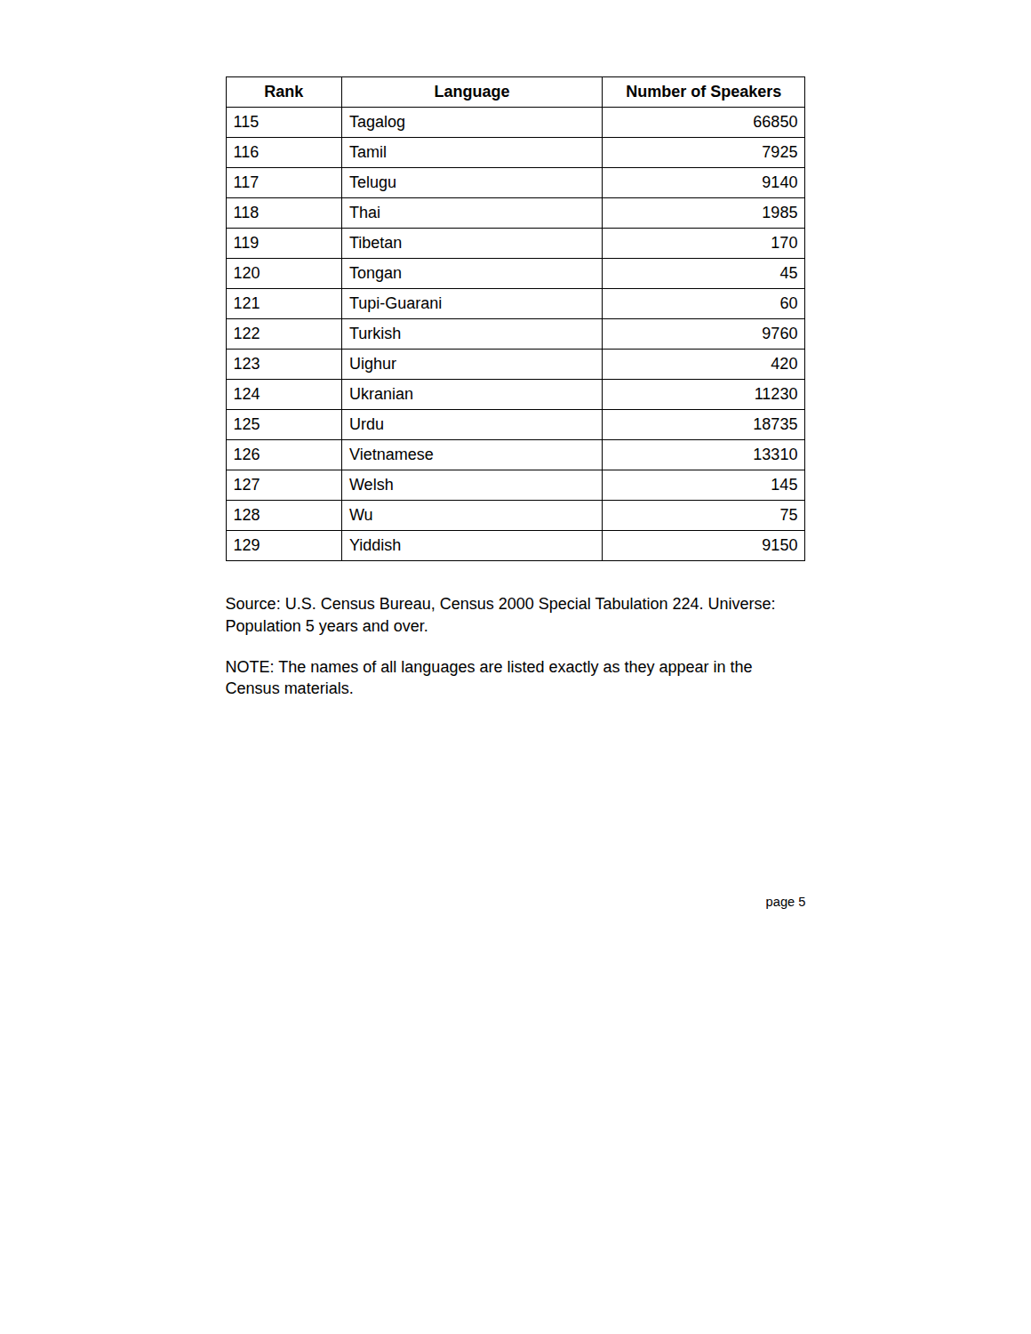| Rank | Language | Number of Speakers |
| --- | --- | --- |
| 115 | Tagalog | 66850 |
| 116 | Tamil | 7925 |
| 117 | Telugu | 9140 |
| 118 | Thai | 1985 |
| 119 | Tibetan | 170 |
| 120 | Tongan | 45 |
| 121 | Tupi-Guarani | 60 |
| 122 | Turkish | 9760 |
| 123 | Uighur | 420 |
| 124 | Ukranian | 11230 |
| 125 | Urdu | 18735 |
| 126 | Vietnamese | 13310 |
| 127 | Welsh | 145 |
| 128 | Wu | 75 |
| 129 | Yiddish | 9150 |
Source: U.S. Census Bureau, Census 2000 Special Tabulation 224. Universe: Population 5 years and over.
NOTE: The names of all languages are listed exactly as they appear in the Census materials.
page 5